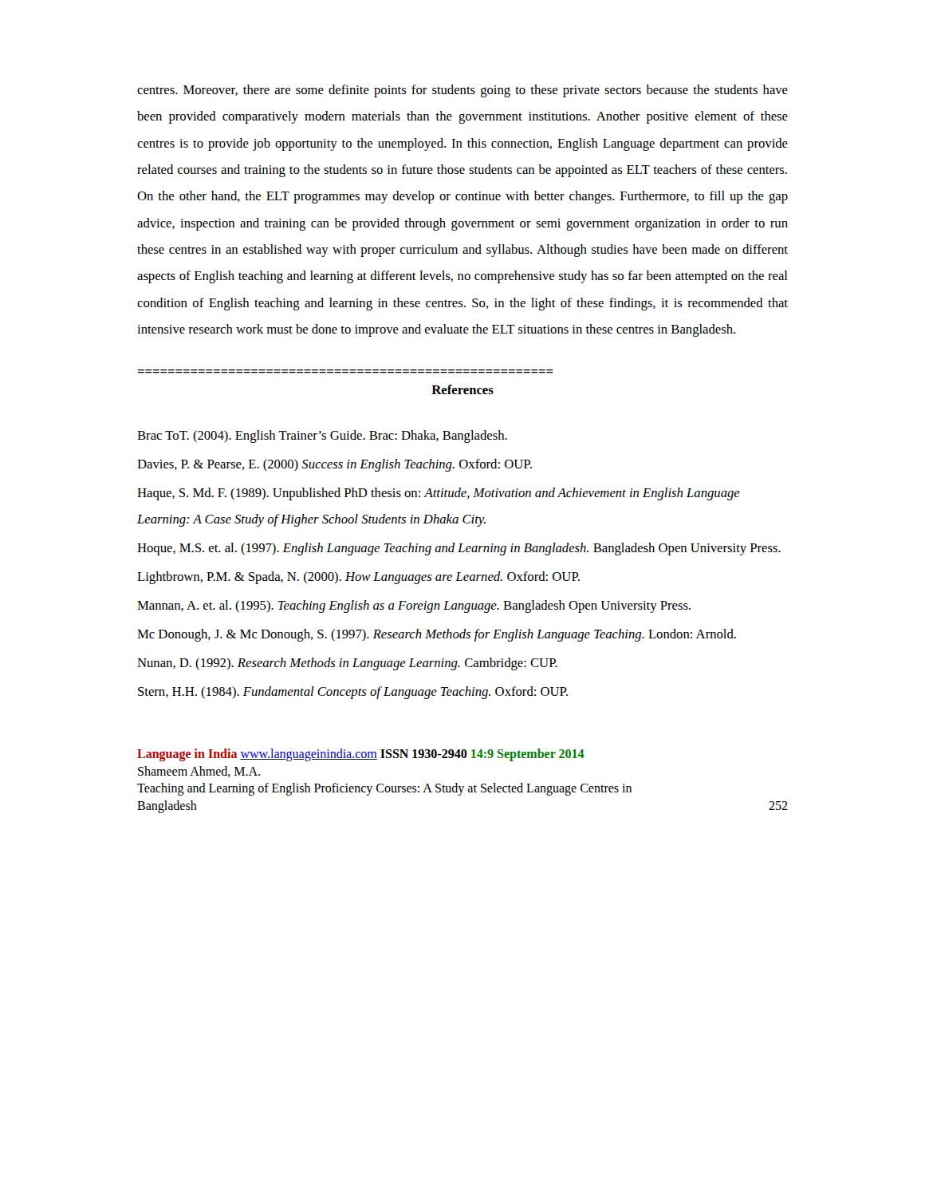centres. Moreover, there are some definite points for students going to these private sectors because the students have been provided comparatively modern materials than the government institutions. Another positive element of these centres is to provide job opportunity to the unemployed. In this connection, English Language department can provide related courses and training to the students so in future those students can be appointed as ELT teachers of these centers. On the other hand, the ELT programmes may develop or continue with better changes. Furthermore, to fill up the gap advice, inspection and training can be provided through government or semi government organization in order to run these centres in an established way with proper curriculum and syllabus. Although studies have been made on different aspects of English teaching and learning at different levels, no comprehensive study has so far been attempted on the real condition of English teaching and learning in these centres. So, in the light of these findings, it is recommended that intensive research work must be done to improve and evaluate the ELT situations in these centres in Bangladesh.
=======================================================
References
Brac ToT. (2004). English Trainer’s Guide. Brac: Dhaka, Bangladesh.
Davies, P. & Pearse, E. (2000) Success in English Teaching. Oxford: OUP.
Haque, S. Md. F. (1989). Unpublished PhD thesis on: Attitude, Motivation and Achievement in English Language Learning: A Case Study of Higher School Students in Dhaka City.
Hoque, M.S. et. al. (1997). English Language Teaching and Learning in Bangladesh. Bangladesh Open University Press.
Lightbrown, P.M. & Spada, N. (2000). How Languages are Learned. Oxford: OUP.
Mannan, A. et. al. (1995). Teaching English as a Foreign Language. Bangladesh Open University Press.
Mc Donough, J. & Mc Donough, S. (1997). Research Methods for English Language Teaching. London: Arnold.
Nunan, D. (1992). Research Methods in Language Learning. Cambridge: CUP.
Stern, H.H. (1984). Fundamental Concepts of Language Teaching. Oxford: OUP.
Language in India www.languageinindia.com ISSN 1930-2940 14:9 September 2014
Shameem Ahmed, M.A.
Teaching and Learning of English Proficiency Courses: A Study at Selected Language Centres in
Bangladesh 252